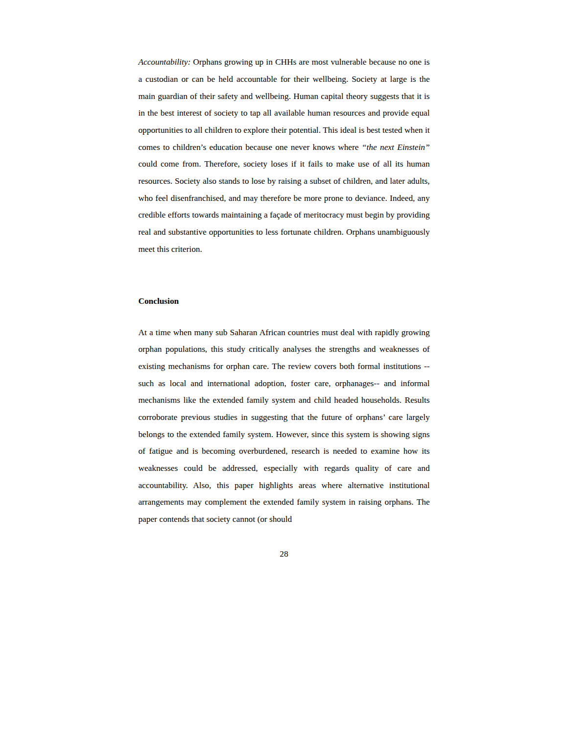Accountability: Orphans growing up in CHHs are most vulnerable because no one is a custodian or can be held accountable for their wellbeing. Society at large is the main guardian of their safety and wellbeing. Human capital theory suggests that it is in the best interest of society to tap all available human resources and provide equal opportunities to all children to explore their potential. This ideal is best tested when it comes to children’s education because one never knows where “the next Einstein” could come from. Therefore, society loses if it fails to make use of all its human resources. Society also stands to lose by raising a subset of children, and later adults, who feel disenfranchised, and may therefore be more prone to deviance. Indeed, any credible efforts towards maintaining a façade of meritocracy must begin by providing real and substantive opportunities to less fortunate children. Orphans unambiguously meet this criterion.
Conclusion
At a time when many sub Saharan African countries must deal with rapidly growing orphan populations, this study critically analyses the strengths and weaknesses of existing mechanisms for orphan care. The review covers both formal institutions --such as local and international adoption, foster care, orphanages-- and informal mechanisms like the extended family system and child headed households. Results corroborate previous studies in suggesting that the future of orphans’ care largely belongs to the extended family system. However, since this system is showing signs of fatigue and is becoming overburdened, research is needed to examine how its weaknesses could be addressed, especially with regards quality of care and accountability. Also, this paper highlights areas where alternative institutional arrangements may complement the extended family system in raising orphans. The paper contends that society cannot (or should
28